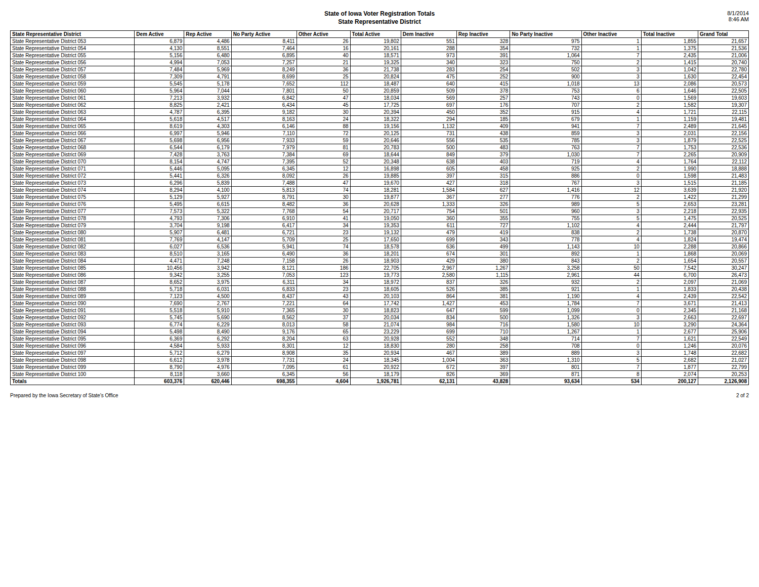8/1/2014
8:46 AM
State of Iowa Voter Registration Totals
State Representative District
| State Representative District | Dem Active | Rep Active | No Party Active | Other Active | Total Active | Dem Inactive | Rep Inactive | No Party Inactive | Other Inactive | Total Inactive | Grand Total |
| --- | --- | --- | --- | --- | --- | --- | --- | --- | --- | --- | --- |
| State Representative District 053 | 6,879 | 4,486 | 8,411 | 26 | 19,802 | 551 | 328 | 975 | 1 | 1,855 | 21,657 |
| State Representative District 054 | 4,130 | 8,551 | 7,464 | 16 | 20,161 | 288 | 354 | 732 | 1 | 1,375 | 21,536 |
| State Representative District 055 | 5,156 | 6,480 | 6,895 | 40 | 18,571 | 973 | 391 | 1,064 | 7 | 2,435 | 21,006 |
| State Representative District 056 | 4,994 | 7,053 | 7,257 | 21 | 19,325 | 340 | 323 | 750 | 2 | 1,415 | 20,740 |
| State Representative District 057 | 7,484 | 5,969 | 8,249 | 36 | 21,738 | 283 | 254 | 502 | 3 | 1,042 | 22,780 |
| State Representative District 058 | 7,309 | 4,791 | 8,699 | 25 | 20,824 | 475 | 252 | 900 | 3 | 1,630 | 22,454 |
| State Representative District 059 | 5,545 | 5,178 | 7,652 | 112 | 18,487 | 640 | 415 | 1,018 | 13 | 2,086 | 20,573 |
| State Representative District 060 | 5,964 | 7,044 | 7,801 | 50 | 20,859 | 509 | 378 | 753 | 6 | 1,646 | 22,505 |
| State Representative District 061 | 7,213 | 3,932 | 6,842 | 47 | 18,034 | 569 | 257 | 743 | 0 | 1,569 | 19,603 |
| State Representative District 062 | 8,825 | 2,421 | 6,434 | 45 | 17,725 | 697 | 176 | 707 | 2 | 1,582 | 19,307 |
| State Representative District 063 | 4,787 | 6,395 | 9,182 | 30 | 20,394 | 450 | 352 | 915 | 4 | 1,721 | 22,115 |
| State Representative District 064 | 5,618 | 4,517 | 8,163 | 24 | 18,322 | 294 | 185 | 679 | 1 | 1,159 | 19,481 |
| State Representative District 065 | 8,619 | 4,303 | 6,146 | 88 | 19,156 | 1,132 | 409 | 941 | 7 | 2,489 | 21,645 |
| State Representative District 066 | 6,997 | 5,946 | 7,110 | 72 | 20,125 | 731 | 438 | 859 | 3 | 2,031 | 22,156 |
| State Representative District 067 | 5,698 | 6,956 | 7,933 | 59 | 20,646 | 556 | 535 | 785 | 3 | 1,879 | 22,525 |
| State Representative District 068 | 6,544 | 6,179 | 7,979 | 81 | 20,783 | 500 | 483 | 763 | 7 | 1,753 | 22,536 |
| State Representative District 069 | 7,428 | 3,763 | 7,384 | 69 | 18,644 | 849 | 379 | 1,030 | 7 | 2,265 | 20,909 |
| State Representative District 070 | 8,154 | 4,747 | 7,395 | 52 | 20,348 | 638 | 403 | 719 | 4 | 1,764 | 22,112 |
| State Representative District 071 | 5,446 | 5,095 | 6,345 | 12 | 16,898 | 605 | 458 | 925 | 2 | 1,990 | 18,888 |
| State Representative District 072 | 5,441 | 6,326 | 8,092 | 26 | 19,885 | 397 | 315 | 886 | 0 | 1,598 | 21,483 |
| State Representative District 073 | 6,296 | 5,839 | 7,488 | 47 | 19,670 | 427 | 318 | 767 | 3 | 1,515 | 21,185 |
| State Representative District 074 | 8,294 | 4,100 | 5,813 | 74 | 18,281 | 1,584 | 627 | 1,416 | 12 | 3,639 | 21,920 |
| State Representative District 075 | 5,129 | 5,927 | 8,791 | 30 | 19,877 | 367 | 277 | 776 | 2 | 1,422 | 21,299 |
| State Representative District 076 | 5,495 | 6,615 | 8,482 | 36 | 20,628 | 1,333 | 326 | 989 | 5 | 2,653 | 23,281 |
| State Representative District 077 | 7,573 | 5,322 | 7,768 | 54 | 20,717 | 754 | 501 | 960 | 3 | 2,218 | 22,935 |
| State Representative District 078 | 4,793 | 7,306 | 6,910 | 41 | 19,050 | 360 | 355 | 755 | 5 | 1,475 | 20,525 |
| State Representative District 079 | 3,704 | 9,198 | 6,417 | 34 | 19,353 | 611 | 727 | 1,102 | 4 | 2,444 | 21,797 |
| State Representative District 080 | 5,907 | 6,481 | 6,721 | 23 | 19,132 | 479 | 419 | 838 | 2 | 1,738 | 20,870 |
| State Representative District 081 | 7,769 | 4,147 | 5,709 | 25 | 17,650 | 699 | 343 | 778 | 4 | 1,824 | 19,474 |
| State Representative District 082 | 6,027 | 6,536 | 5,941 | 74 | 18,578 | 636 | 499 | 1,143 | 10 | 2,288 | 20,866 |
| State Representative District 083 | 8,510 | 3,165 | 6,490 | 36 | 18,201 | 674 | 301 | 892 | 1 | 1,868 | 20,069 |
| State Representative District 084 | 4,471 | 7,248 | 7,158 | 26 | 18,903 | 429 | 380 | 843 | 2 | 1,654 | 20,557 |
| State Representative District 085 | 10,456 | 3,942 | 8,121 | 186 | 22,705 | 2,967 | 1,267 | 3,258 | 50 | 7,542 | 30,247 |
| State Representative District 086 | 9,342 | 3,255 | 7,053 | 123 | 19,773 | 2,580 | 1,115 | 2,961 | 44 | 6,700 | 26,473 |
| State Representative District 087 | 8,652 | 3,975 | 6,311 | 34 | 18,972 | 837 | 326 | 932 | 2 | 2,097 | 21,069 |
| State Representative District 088 | 5,718 | 6,031 | 6,833 | 23 | 18,605 | 526 | 385 | 921 | 1 | 1,833 | 20,438 |
| State Representative District 089 | 7,123 | 4,500 | 8,437 | 43 | 20,103 | 864 | 381 | 1,190 | 4 | 2,439 | 22,542 |
| State Representative District 090 | 7,690 | 2,767 | 7,221 | 64 | 17,742 | 1,427 | 453 | 1,784 | 7 | 3,671 | 21,413 |
| State Representative District 091 | 5,518 | 5,910 | 7,365 | 30 | 18,823 | 647 | 599 | 1,099 | 0 | 2,345 | 21,168 |
| State Representative District 092 | 5,745 | 5,690 | 8,562 | 37 | 20,034 | 834 | 500 | 1,326 | 3 | 2,663 | 22,697 |
| State Representative District 093 | 6,774 | 6,229 | 8,013 | 58 | 21,074 | 984 | 716 | 1,580 | 10 | 3,290 | 24,364 |
| State Representative District 094 | 5,498 | 8,490 | 9,176 | 65 | 23,229 | 699 | 710 | 1,267 | 1 | 2,677 | 25,906 |
| State Representative District 095 | 6,369 | 6,292 | 8,204 | 63 | 20,928 | 552 | 348 | 714 | 7 | 1,621 | 22,549 |
| State Representative District 096 | 4,584 | 5,933 | 8,301 | 12 | 18,830 | 280 | 258 | 708 | 0 | 1,246 | 20,076 |
| State Representative District 097 | 5,712 | 6,279 | 8,908 | 35 | 20,934 | 467 | 389 | 889 | 3 | 1,748 | 22,682 |
| State Representative District 098 | 6,612 | 3,978 | 7,731 | 24 | 18,345 | 1,004 | 363 | 1,310 | 5 | 2,682 | 21,027 |
| State Representative District 099 | 8,790 | 4,976 | 7,095 | 61 | 20,922 | 672 | 397 | 801 | 7 | 1,877 | 22,799 |
| State Representative District 100 | 8,118 | 3,660 | 6,345 | 56 | 18,179 | 826 | 369 | 871 | 8 | 2,074 | 20,253 |
| Totals | 603,376 | 620,446 | 698,355 | 4,604 | 1,926,781 | 62,131 | 43,828 | 93,634 | 534 | 200,127 | 2,126,908 |
Prepared by the Iowa Secretary of State's Office
2 of 2